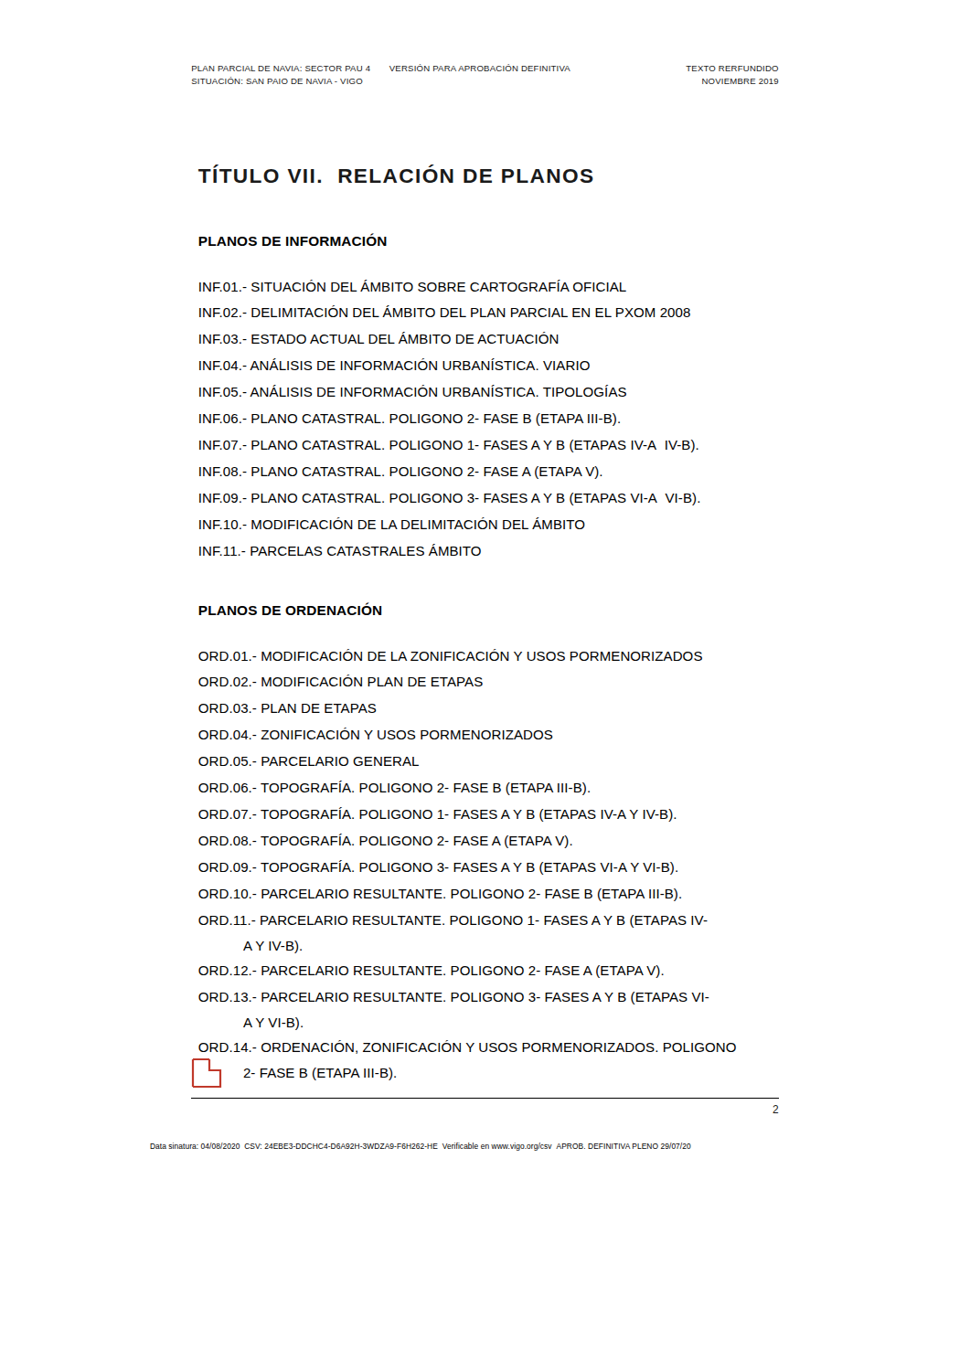PLAN PARCIAL DE NAVIA: SECTOR PAU 4
SITUACIÓN: SAN PAIO DE NAVIA - VIGO
VERSIÓN PARA APROBACIÓN DEFINITIVA
TEXTO RERFUNDIDO
NOVIEMBRE 2019
TÍTULO VII. RELACIÓN DE PLANOS
PLANOS DE INFORMACIÓN
INF.01.- SITUACIÓN DEL ÁMBITO SOBRE CARTOGRAFÍA OFICIAL
INF.02.- DELIMITACIÓN DEL ÁMBITO DEL PLAN PARCIAL EN EL PXOM 2008
INF.03.- ESTADO ACTUAL DEL ÁMBITO DE ACTUACIÓN
INF.04.- ANÁLISIS DE INFORMACIÓN URBANÍSTICA. VIARIO
INF.05.- ANÁLISIS DE INFORMACIÓN URBANÍSTICA. TIPOLOGÍAS
INF.06.- PLANO CATASTRAL. POLIGONO 2- FASE B (ETAPA III-B).
INF.07.- PLANO CATASTRAL. POLIGONO 1- FASES A Y B (ETAPAS IV-A IV-B).
INF.08.- PLANO CATASTRAL. POLIGONO 2- FASE A (ETAPA V).
INF.09.- PLANO CATASTRAL. POLIGONO 3- FASES A Y B (ETAPAS VI-A VI-B).
INF.10.- MODIFICACIÓN DE LA DELIMITACIÓN DEL ÁMBITO
INF.11.- PARCELAS CATASTRALES ÁMBITO
PLANOS DE ORDENACIÓN
ORD.01.- MODIFICACIÓN DE LA ZONIFICACIÓN Y USOS PORMENORIZADOS
ORD.02.- MODIFICACIÓN PLAN DE ETAPAS
ORD.03.- PLAN DE ETAPAS
ORD.04.- ZONIFICACIÓN Y USOS PORMENORIZADOS
ORD.05.- PARCELARIO GENERAL
ORD.06.- TOPOGRAFÍA. POLIGONO 2- FASE B (ETAPA III-B).
ORD.07.- TOPOGRAFÍA. POLIGONO 1- FASES A Y B (ETAPAS IV-A Y IV-B).
ORD.08.- TOPOGRAFÍA. POLIGONO 2- FASE A (ETAPA V).
ORD.09.- TOPOGRAFÍA. POLIGONO 3- FASES A Y B (ETAPAS VI-A Y VI-B).
ORD.10.- PARCELARIO RESULTANTE. POLIGONO 2- FASE B (ETAPA III-B).
ORD.11.- PARCELARIO RESULTANTE. POLIGONO 1- FASES A Y B (ETAPAS IV-A Y IV-B).
ORD.12.- PARCELARIO RESULTANTE. POLIGONO 2- FASE A (ETAPA V).
ORD.13.- PARCELARIO RESULTANTE. POLIGONO 3- FASES A Y B (ETAPAS VI-A Y VI-B).
ORD.14.- ORDENACIÓN, ZONIFICACIÓN Y USOS PORMENORIZADOS. POLIGONO2- FASE B (ETAPA III-B).
2
Data sinatura: 04/08/2020 CSV: 24EBE3-DDCHC4-D6A92H-3WDZA9-F6H262-HE Verificable en www.vigo.org/csv APROB. DEFINITIVA PLENO 29/07/20